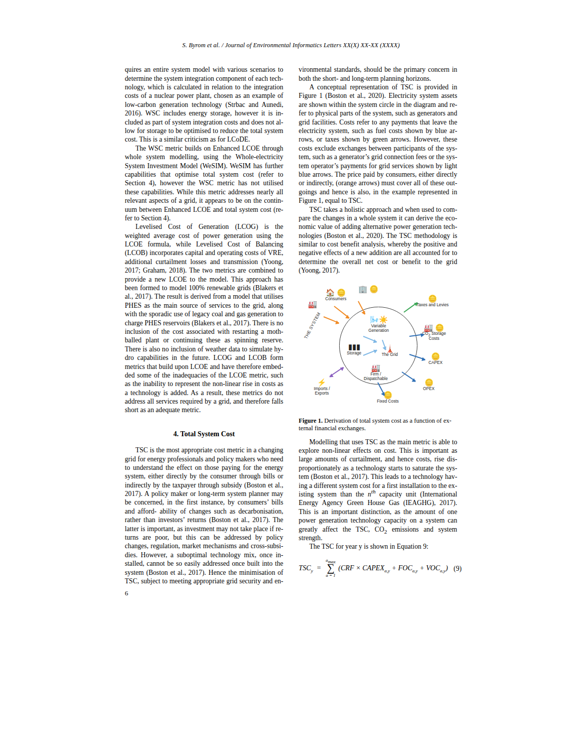S. Byrom et al. / Journal of Environmental Informatics Letters XX(X) XX-XX (XXXX)
quires an entire system model with various scenarios to determine the system integration component of each technology, which is calculated in relation to the integration costs of a nuclear power plant, chosen as an example of low-carbon generation technology (Strbac and Aunedi, 2016). WSC includes energy storage, however it is included as part of system integration costs and does not allow for storage to be optimised to reduce the total system cost. This is a similar criticism as for LCoDE.
The WSC metric builds on Enhanced LCOE through whole system modelling, using the Whole-electricity System Investment Model (WeSIM). WeSIM has further capabilities that optimise total system cost (refer to Section 4), however the WSC metric has not utilised these capabilities. While this metric addresses nearly all relevant aspects of a grid, it appears to be on the continuum between Enhanced LCOE and total system cost (refer to Section 4).
Levelised Cost of Generation (LCOG) is the weighted average cost of power generation using the LCOE formula, while Levelised Cost of Balancing (LCOB) incorporates capital and operating costs of VRE, additional curtailment losses and transmission (Yoong, 2017; Graham, 2018). The two metrics are combined to provide a new LCOE to the model. This approach has been formed to model 100% renewable grids (Blakers et al., 2017). The result is derived from a model that utilises PHES as the main source of services to the grid, along with the sporadic use of legacy coal and gas generation to charge PHES reservoirs (Blakers et al., 2017). There is no inclusion of the cost associated with restarting a mothballed plant or continuing these as spinning reserve. There is also no inclusion of weather data to simulate hydro capabilities in the future. LCOG and LCOB form metrics that build upon LCOE and have therefore embedded some of the inadequacies of the LCOE metric, such as the inability to represent the non-linear rise in costs as a technology is added. As a result, these metrics do not address all services required by a grid, and therefore falls short as an adequate metric.
4. Total System Cost
TSC is the most appropriate cost metric in a changing grid for energy professionals and policy makers who need to understand the effect on those paying for the energy system, either directly by the consumer through bills or indirectly by the taxpayer through subsidy (Boston et al., 2017). A policy maker or long-term system planner may be concerned, in the first instance, by consumers’ bills and afford- ability of changes such as decarbonisation, rather than investors’ returns (Boston et al., 2017). The latter is important, as investment may not take place if returns are poor, but this can be addressed by policy changes, regulation, market mechanisms and cross-subsidies. However, a suboptimal technology mix, once installed, cannot be so easily addressed once built into the system (Boston et al., 2017). Hence the minimisation of TSC, subject to meeting appropriate grid security and environmental standards, should be the primary concern in both the short- and long-term planning horizons.
A conceptual representation of TSC is provided in Figure 1 (Boston et al., 2020). Electricity system assets are shown within the system circle in the diagram and refer to physical parts of the system, such as generators and grid facilities. Costs refer to any payments that leave the electricity system, such as fuel costs shown by blue arrows, or taxes shown by green arrows. However, these costs exclude exchanges between participants of the system, such as a generator’s grid connection fees or the system operator’s payments for grid services shown by light blue arrows. The price paid by consumers, either directly or indirectly, (orange arrows) must cover all of these outgoings and hence is also, in the example represented in Figure 1, equal to TSC.
TSC takes a holistic approach and when used to compare the changes in a whole system it can derive the economic value of adding alternative power generation technologies (Boston et al., 2020). The TSC methodology is similar to cost benefit analysis, whereby the positive and negative effects of a new addition are all accounted for to determine the overall net cost or benefit to the grid (Yoong, 2017).
THE SYSTEM
🌬️☀️
Variable Generation
▮▮▮
Storage
🗼
The Grid
🏭
Firm / Dispatchable
🏠 🪙
Consumers
🏢 🪙
🏭
🪙
Taxes and Levies
🏭 🪙
CO2 Storage Costs
🪙
CAPEX
🪙
OPEX
🪙
Fixed Costs
⚡
Imports /
Exports
Figure 1. Derivation of total system cost as a function of external financial exchanges.
Modelling that uses TSC as the main metric is able to explore non-linear effects on cost. This is important as large amounts of curtailment, and hence costs, rise disproportionately as a technology starts to saturate the system (Boston et al., 2017). This leads to a technology having a different system cost for a first installation to the existing system than the nth capacity unit (International Energy Agency Green House Gas (IEAGHG), 2017). This is an important distinction, as the amount of one power generation technology capacity on a system can greatly affect the TSC, CO2 emissions and system strength.
The TSC for year y is shown in Equation 9:
TSCy = amax ∑ a = 1 (CRF × CAPEXa,y + FOCa,y + VOCa,y) (9)
6